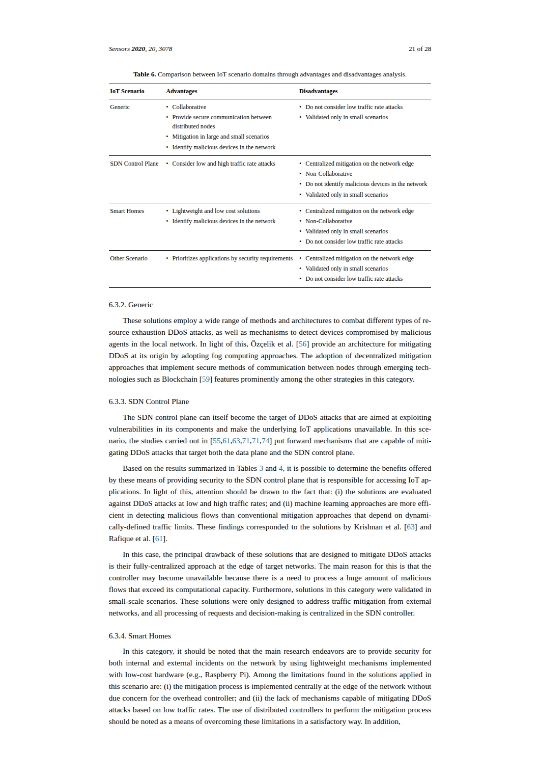Sensors 2020, 20, 3078
21 of 28
Table 6. Comparison between IoT scenario domains through advantages and disadvantages analysis.
| IoT Scenario | Advantages | Disadvantages |
| --- | --- | --- |
| Generic | Collaborative Provide secure communication between distributed nodes Mitigation in large and small scenarios Identify malicious devices in the network | Do not consider low traffic rate attacks Validated only in small scenarios |
| SDN Control Plane | Consider low and high traffic rate attacks | Centralized mitigation on the network edge Non-Collaborative Do not identify malicious devices in the network Validated only in small scenarios |
| Smart Homes | Lightweight and low cost solutions Identify malicious devices in the network | Centralized mitigation on the network edge Non-Collaborative Validated only in small scenarios Do not consider low traffic rate attacks |
| Other Scenario | Prioritizes applications by security requirements | Centralized mitigation on the network edge Validated only in small scenarios Do not consider low traffic rate attacks |
6.3.2. Generic
These solutions employ a wide range of methods and architectures to combat different types of resource exhaustion DDoS attacks, as well as mechanisms to detect devices compromised by malicious agents in the local network. In light of this, Özçelik et al. [56] provide an architecture for mitigating DDoS at its origin by adopting fog computing approaches. The adoption of decentralized mitigation approaches that implement secure methods of communication between nodes through emerging technologies such as Blockchain [59] features prominently among the other strategies in this category.
6.3.3. SDN Control Plane
The SDN control plane can itself become the target of DDoS attacks that are aimed at exploiting vulnerabilities in its components and make the underlying IoT applications unavailable. In this scenario, the studies carried out in [55,61,63,71,71,74] put forward mechanisms that are capable of mitigating DDoS attacks that target both the data plane and the SDN control plane.
Based on the results summarized in Tables 3 and 4, it is possible to determine the benefits offered by these means of providing security to the SDN control plane that is responsible for accessing IoT applications. In light of this, attention should be drawn to the fact that: (i) the solutions are evaluated against DDoS attacks at low and high traffic rates; and (ii) machine learning approaches are more efficient in detecting malicious flows than conventional mitigation approaches that depend on dynamically-defined traffic limits. These findings corresponded to the solutions by Krishnan et al. [63] and Rafique et al. [61].
In this case, the principal drawback of these solutions that are designed to mitigate DDoS attacks is their fully-centralized approach at the edge of target networks. The main reason for this is that the controller may become unavailable because there is a need to process a huge amount of malicious flows that exceed its computational capacity. Furthermore, solutions in this category were validated in small-scale scenarios. These solutions were only designed to address traffic mitigation from external networks, and all processing of requests and decision-making is centralized in the SDN controller.
6.3.4. Smart Homes
In this category, it should be noted that the main research endeavors are to provide security for both internal and external incidents on the network by using lightweight mechanisms implemented with low-cost hardware (e.g., Raspberry Pi). Among the limitations found in the solutions applied in this scenario are: (i) the mitigation process is implemented centrally at the edge of the network without due concern for the overhead controller; and (ii) the lack of mechanisms capable of mitigating DDoS attacks based on low traffic rates. The use of distributed controllers to perform the mitigation process should be noted as a means of overcoming these limitations in a satisfactory way. In addition,